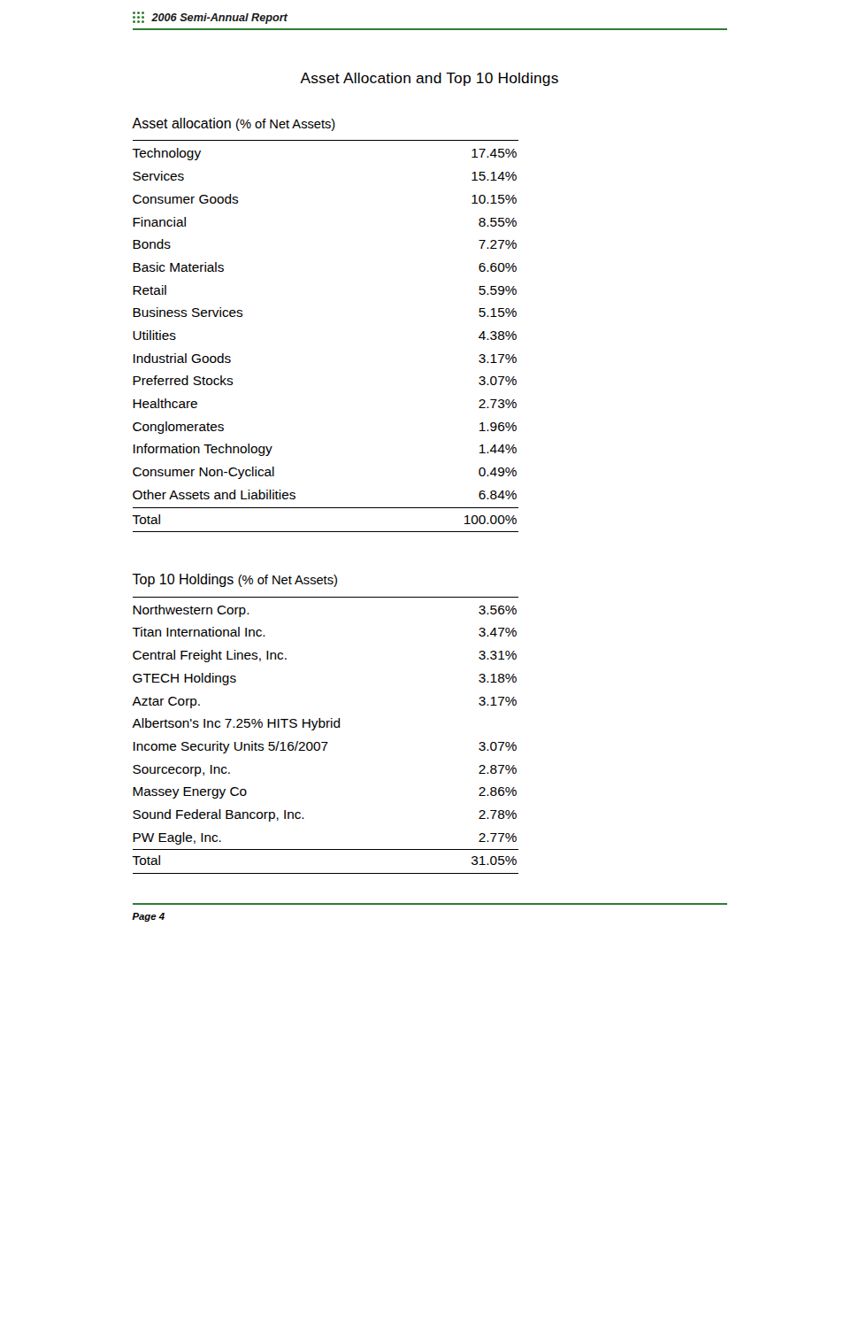2006 Semi-Annual Report
Asset Allocation and Top 10 Holdings
Asset allocation (% of Net Assets)
| Technology | 17.45% |
| Services | 15.14% |
| Consumer Goods | 10.15% |
| Financial | 8.55% |
| Bonds | 7.27% |
| Basic Materials | 6.60% |
| Retail | 5.59% |
| Business Services | 5.15% |
| Utilities | 4.38% |
| Industrial Goods | 3.17% |
| Preferred Stocks | 3.07% |
| Healthcare | 2.73% |
| Conglomerates | 1.96% |
| Information Technology | 1.44% |
| Consumer Non-Cyclical | 0.49% |
| Other Assets and Liabilities | 6.84% |
| Total | 100.00% |
Top 10 Holdings (% of Net Assets)
| Northwestern Corp. | 3.56% |
| Titan International Inc. | 3.47% |
| Central Freight Lines, Inc. | 3.31% |
| GTECH Holdings | 3.18% |
| Aztar Corp. | 3.17% |
| Albertson's Inc 7.25% HITS Hybrid | |
| Income Security Units 5/16/2007 | 3.07% |
| Sourcecorp, Inc. | 2.87% |
| Massey Energy Co | 2.86% |
| Sound Federal Bancorp, Inc. | 2.78% |
| PW Eagle, Inc. | 2.77% |
| Total | 31.05% |
Page 4